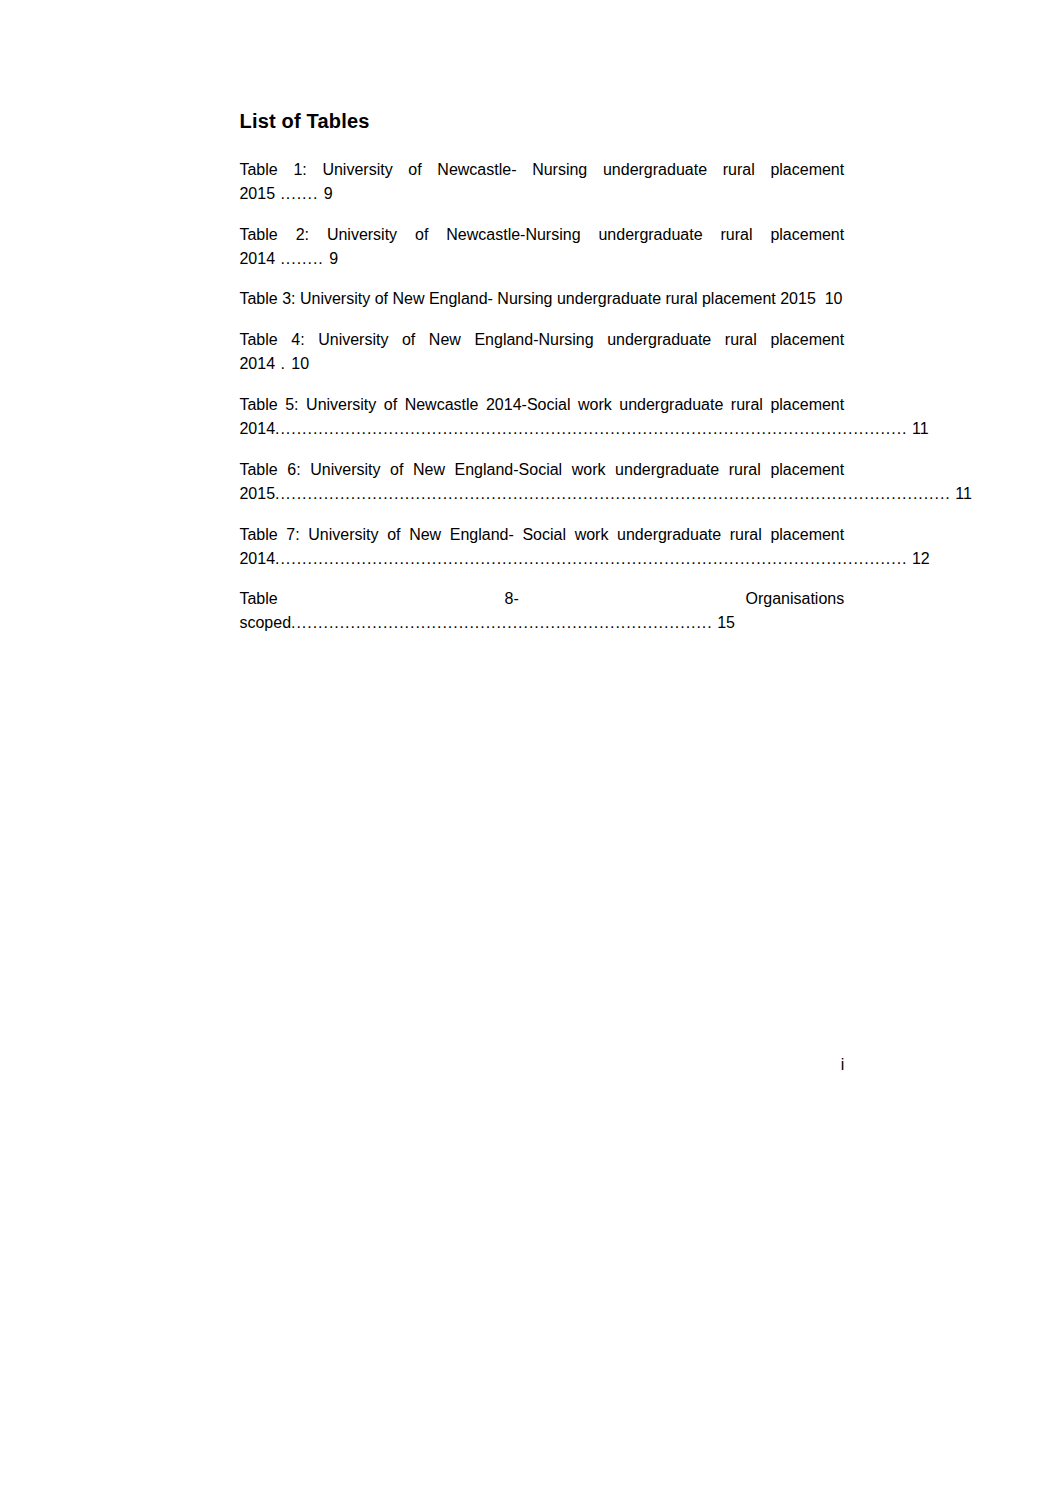List of Tables
Table 1: University of Newcastle- Nursing undergraduate rural placement 2015 ....... 9
Table 2: University of Newcastle-Nursing undergraduate rural placement 2014 ........ 9
Table 3: University of New England- Nursing undergraduate rural placement 2015 10
Table 4: University of New England-Nursing undergraduate rural placement 2014 . 10
Table 5: University of Newcastle 2014-Social work undergraduate rural placement 2014..................................................................................................................... 11
Table 6: University of New England-Social work undergraduate rural placement 2015............................................................................................................................. 11
Table 7: University of New England- Social work undergraduate rural placement 2014..................................................................................................................... 12
Table 8- Organisations scoped.............................................................................. 15
i